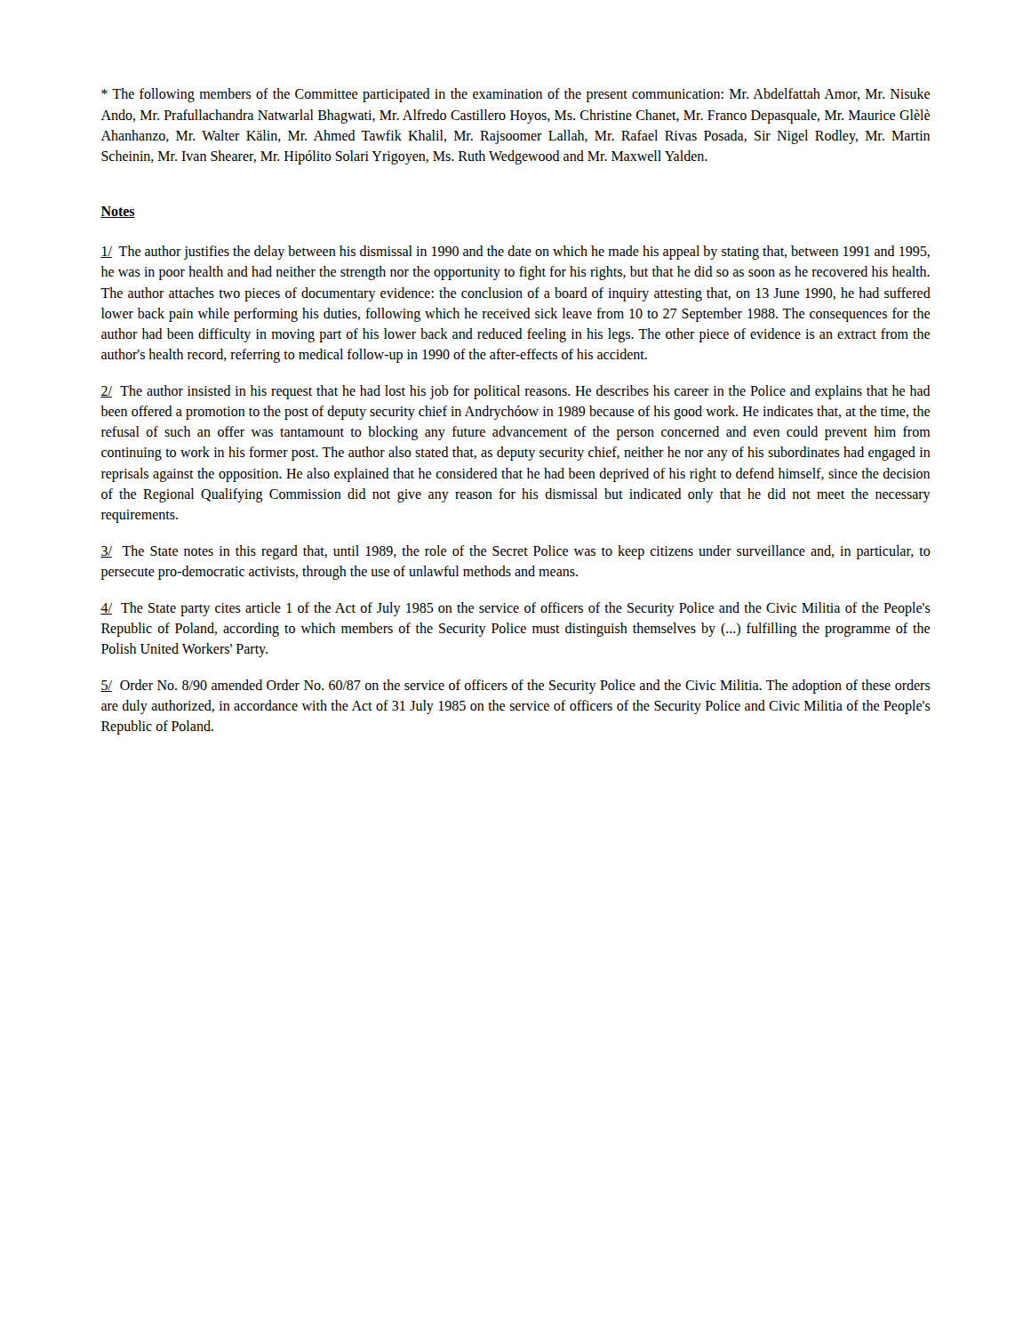* The following members of the Committee participated in the examination of the present communication: Mr. Abdelfattah Amor, Mr. Nisuke Ando, Mr. Prafullachandra Natwarlal Bhagwati, Mr. Alfredo Castillero Hoyos, Ms. Christine Chanet, Mr. Franco Depasquale, Mr. Maurice Glèlè Ahanhanzo, Mr. Walter Kälin, Mr. Ahmed Tawfik Khalil, Mr. Rajsoomer Lallah, Mr. Rafael Rivas Posada, Sir Nigel Rodley, Mr. Martin Scheinin, Mr. Ivan Shearer, Mr. Hipólito Solari Yrigoyen, Ms. Ruth Wedgewood and Mr. Maxwell Yalden.
Notes
1/ The author justifies the delay between his dismissal in 1990 and the date on which he made his appeal by stating that, between 1991 and 1995, he was in poor health and had neither the strength nor the opportunity to fight for his rights, but that he did so as soon as he recovered his health. The author attaches two pieces of documentary evidence: the conclusion of a board of inquiry attesting that, on 13 June 1990, he had suffered lower back pain while performing his duties, following which he received sick leave from 10 to 27 September 1988. The consequences for the author had been difficulty in moving part of his lower back and reduced feeling in his legs. The other piece of evidence is an extract from the author's health record, referring to medical follow-up in 1990 of the after-effects of his accident.
2/ The author insisted in his request that he had lost his job for political reasons. He describes his career in the Police and explains that he had been offered a promotion to the post of deputy security chief in Andrychóow in 1989 because of his good work. He indicates that, at the time, the refusal of such an offer was tantamount to blocking any future advancement of the person concerned and even could prevent him from continuing to work in his former post. The author also stated that, as deputy security chief, neither he nor any of his subordinates had engaged in reprisals against the opposition. He also explained that he considered that he had been deprived of his right to defend himself, since the decision of the Regional Qualifying Commission did not give any reason for his dismissal but indicated only that he did not meet the necessary requirements.
3/ The State notes in this regard that, until 1989, the role of the Secret Police was to keep citizens under surveillance and, in particular, to persecute pro-democratic activists, through the use of unlawful methods and means.
4/ The State party cites article 1 of the Act of July 1985 on the service of officers of the Security Police and the Civic Militia of the People's Republic of Poland, according to which members of the Security Police must distinguish themselves by (...) fulfilling the programme of the Polish United Workers' Party.
5/ Order No. 8/90 amended Order No. 60/87 on the service of officers of the Security Police and the Civic Militia. The adoption of these orders are duly authorized, in accordance with the Act of 31 July 1985 on the service of officers of the Security Police and Civic Militia of the People's Republic of Poland.